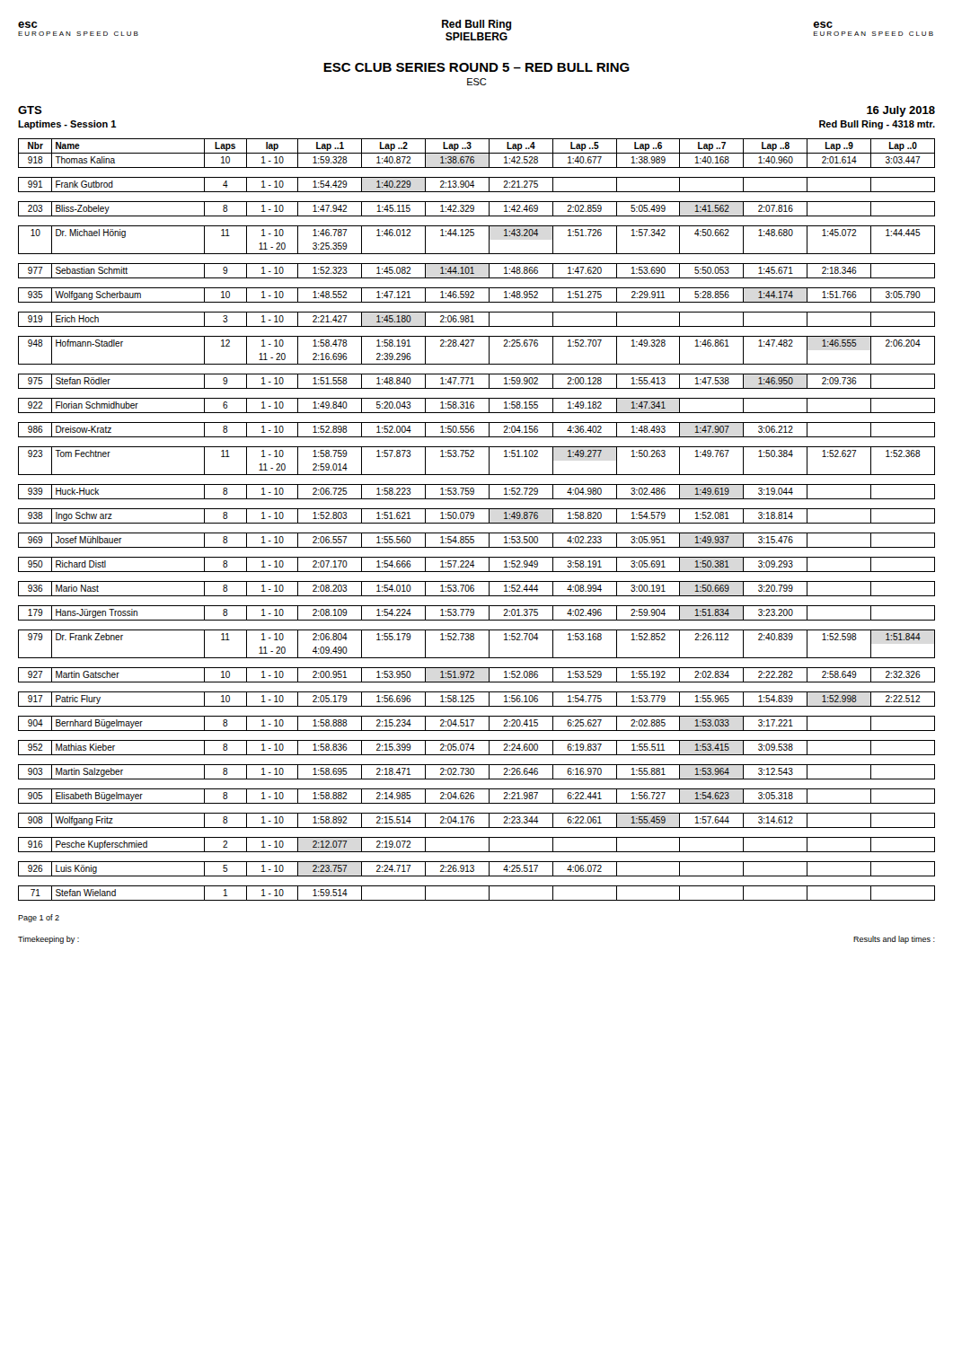escEUROPEAN SPEED CLUB
Red Bull Ring
SPIELBERG
escEUROPEAN SPEED CLUB
ESC CLUB SERIES ROUND 5 – RED BULL RING
ESC
GTS
16 July 2018
Laptimes - Session 1
Red Bull Ring - 4318 mtr.
| Nbr | Name | Laps | lap | Lap ..1 | Lap ..2 | Lap ..3 | Lap ..4 | Lap ..5 | Lap ..6 | Lap ..7 | Lap ..8 | Lap ..9 | Lap ..0 |
| --- | --- | --- | --- | --- | --- | --- | --- | --- | --- | --- | --- | --- | --- |
| 918 | Thomas Kalina | 10 | 1 - 10 | 1:59.328 | 1:40.872 | 1:38.676 | 1:42.528 | 1:40.677 | 1:38.989 | 1:40.168 | 1:40.960 | 2:01.614 | 3:03.447 |
| 991 | Frank Gutbrod | 4 | 1 - 10 | 1:54.429 | 1:40.229 | 2:13.904 | 2:21.275 | | | | | | |
| 203 | Bliss-Zobeley | 8 | 1 - 10 | 1:47.942 | 1:45.115 | 1:42.329 | 1:42.469 | 2:02.859 | 5:05.499 | 1:41.562 | 2:07.816 | | |
| 10 | Dr. Michael Hönig | 11 | 1 - 10 | 1:46.787 | 1:46.012 | 1:44.125 | 1:43.204 | 1:51.726 | 1:57.342 | 4:50.662 | 1:48.680 | 1:45.072 | 1:44.445 |
| | | | 11 - 20 | 3:25.359 | | | | | | | | | |
| 977 | Sebastian Schmitt | 9 | 1 - 10 | 1:52.323 | 1:45.082 | 1:44.101 | 1:48.866 | 1:47.620 | 1:53.690 | 5:50.053 | 1:45.671 | 2:18.346 | |
| 935 | Wolfgang Scherbaum | 10 | 1 - 10 | 1:48.552 | 1:47.121 | 1:46.592 | 1:48.952 | 1:51.275 | 2:29.911 | 5:28.856 | 1:44.174 | 1:51.766 | 3:05.790 |
| 919 | Erich Hoch | 3 | 1 - 10 | 2:21.427 | 1:45.180 | 2:06.981 | | | | | | | |
| 948 | Hofmann-Stadler | 12 | 1 - 10 | 1:58.478 | 1:58.191 | 2:28.427 | 2:25.676 | 1:52.707 | 1:49.328 | 1:46.861 | 1:47.482 | 1:46.555 | 2:06.204 |
| | | | 11 - 20 | 2:16.696 | 2:39.296 | | | | | | | | |
| 975 | Stefan Rödler | 9 | 1 - 10 | 1:51.558 | 1:48.840 | 1:47.771 | 1:59.902 | 2:00.128 | 1:55.413 | 1:47.538 | 1:46.950 | 2:09.736 | |
| 922 | Florian Schmidhuber | 6 | 1 - 10 | 1:49.840 | 5:20.043 | 1:58.316 | 1:58.155 | 1:49.182 | 1:47.341 | | | | |
| 986 | Dreisow-Kratz | 8 | 1 - 10 | 1:52.898 | 1:52.004 | 1:50.556 | 2:04.156 | 4:36.402 | 1:48.493 | 1:47.907 | 3:06.212 | | |
| 923 | Tom Fechtner | 11 | 1 - 10 | 1:58.759 | 1:57.873 | 1:53.752 | 1:51.102 | 1:49.277 | 1:50.263 | 1:49.767 | 1:50.384 | 1:52.627 | 1:52.368 |
| | | | 11 - 20 | 2:59.014 | | | | | | | | | |
| 939 | Huck-Huck | 8 | 1 - 10 | 2:06.725 | 1:58.223 | 1:53.759 | 1:52.729 | 4:04.980 | 3:02.486 | 1:49.619 | 3:19.044 | | |
| 938 | Ingo Schw arz | 8 | 1 - 10 | 1:52.803 | 1:51.621 | 1:50.079 | 1:49.876 | 1:58.820 | 1:54.579 | 1:52.081 | 3:18.814 | | |
| 969 | Josef Mühlbauer | 8 | 1 - 10 | 2:06.557 | 1:55.560 | 1:54.855 | 1:53.500 | 4:02.233 | 3:05.951 | 1:49.937 | 3:15.476 | | |
| 950 | Richard Distl | 8 | 1 - 10 | 2:07.170 | 1:54.666 | 1:57.224 | 1:52.949 | 3:58.191 | 3:05.691 | 1:50.381 | 3:09.293 | | |
| 936 | Mario Nast | 8 | 1 - 10 | 2:08.203 | 1:54.010 | 1:53.706 | 1:52.444 | 4:08.994 | 3:00.191 | 1:50.669 | 3:20.799 | | |
| 179 | Hans-Jürgen Trossin | 8 | 1 - 10 | 2:08.109 | 1:54.224 | 1:53.779 | 2:01.375 | 4:02.496 | 2:59.904 | 1:51.834 | 3:23.200 | | |
| 979 | Dr. Frank Zebner | 11 | 1 - 10 | 2:06.804 | 1:55.179 | 1:52.738 | 1:52.704 | 1:53.168 | 1:52.852 | 2:26.112 | 2:40.839 | 1:52.598 | 1:51.844 |
| | | | 11 - 20 | 4:09.490 | | | | | | | | | |
| 927 | Martin Gatscher | 10 | 1 - 10 | 2:00.951 | 1:53.950 | 1:51.972 | 1:52.086 | 1:53.529 | 1:55.192 | 2:02.834 | 2:22.282 | 2:58.649 | 2:32.326 |
| 917 | Patric Flury | 10 | 1 - 10 | 2:05.179 | 1:56.696 | 1:58.125 | 1:56.106 | 1:54.775 | 1:53.779 | 1:55.965 | 1:54.839 | 1:52.998 | 2:22.512 |
| 904 | Bernhard Bügelmayer | 8 | 1 - 10 | 1:58.888 | 2:15.234 | 2:04.517 | 2:20.415 | 6:25.627 | 2:02.885 | 1:53.033 | 3:17.221 | | |
| 952 | Mathias Kieber | 8 | 1 - 10 | 1:58.836 | 2:15.399 | 2:05.074 | 2:24.600 | 6:19.837 | 1:55.511 | 1:53.415 | 3:09.538 | | |
| 903 | Martin Salzgeber | 8 | 1 - 10 | 1:58.695 | 2:18.471 | 2:02.730 | 2:26.646 | 6:16.970 | 1:55.881 | 1:53.964 | 3:12.543 | | |
| 905 | Elisabeth Bügelmayer | 8 | 1 - 10 | 1:58.882 | 2:14.985 | 2:04.626 | 2:21.987 | 6:22.441 | 1:56.727 | 1:54.623 | 3:05.318 | | |
| 908 | Wolfgang Fritz | 8 | 1 - 10 | 1:58.892 | 2:15.514 | 2:04.176 | 2:23.344 | 6:22.061 | 1:55.459 | 1:57.644 | 3:14.612 | | |
| 916 | Pesche Kupferschmied | 2 | 1 - 10 | 2:12.077 | 2:19.072 | | | | | | | | |
| 926 | Luis König | 5 | 1 - 10 | 2:23.757 | 2:24.717 | 2:26.913 | 4:25.517 | 4:06.072 | | | | | |
| 71 | Stefan Wieland | 1 | 1 - 10 | 1:59.514 | | | | | | | | | |
Page 1 of 2
Timekeeping by :
Results and lap times :